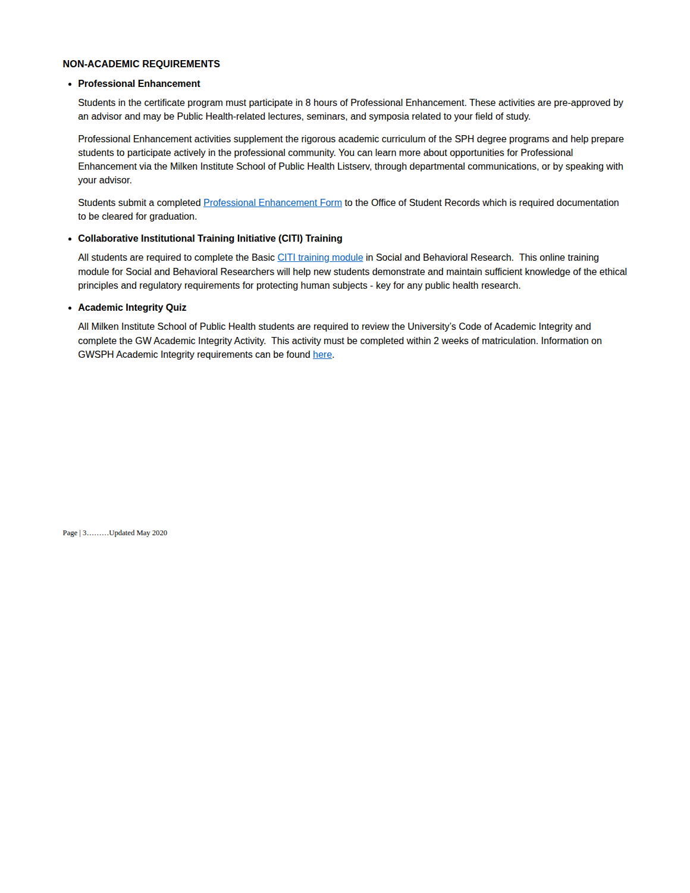NON-ACADEMIC REQUIREMENTS
Professional Enhancement
Students in the certificate program must participate in 8 hours of Professional Enhancement. These activities are pre-approved by an advisor and may be Public Health-related lectures, seminars, and symposia related to your field of study.
Professional Enhancement activities supplement the rigorous academic curriculum of the SPH degree programs and help prepare students to participate actively in the professional community. You can learn more about opportunities for Professional Enhancement via the Milken Institute School of Public Health Listserv, through departmental communications, or by speaking with your advisor.
Students submit a completed Professional Enhancement Form to the Office of Student Records which is required documentation to be cleared for graduation.
Collaborative Institutional Training Initiative (CITI) Training
All students are required to complete the Basic CITI training module in Social and Behavioral Research. This online training module for Social and Behavioral Researchers will help new students demonstrate and maintain sufficient knowledge of the ethical principles and regulatory requirements for protecting human subjects - key for any public health research.
Academic Integrity Quiz
All Milken Institute School of Public Health students are required to review the University’s Code of Academic Integrity and complete the GW Academic Integrity Activity. This activity must be completed within 2 weeks of matriculation. Information on GWSPH Academic Integrity requirements can be found here.
Page | 3………Updated May 2020